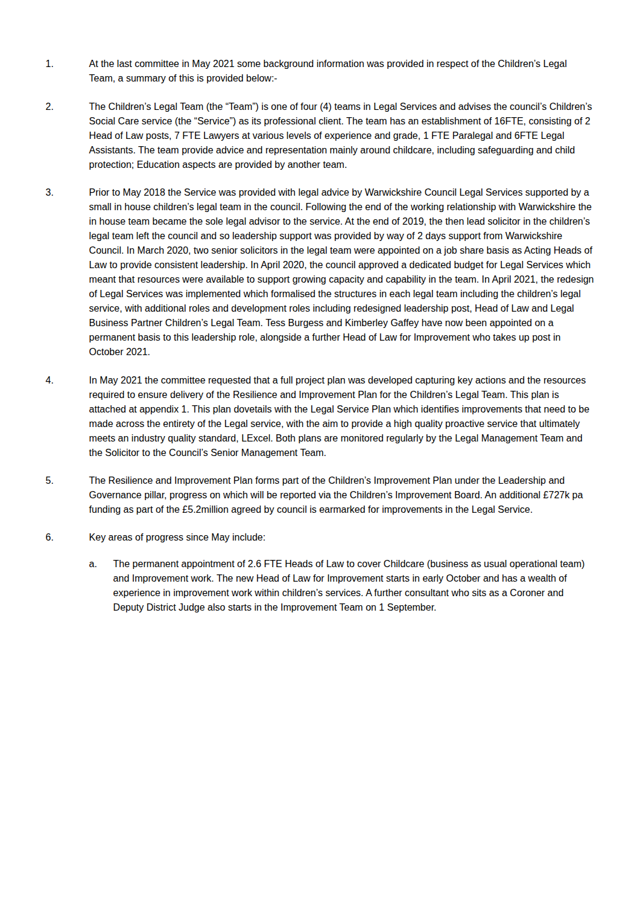At the last committee in May 2021 some background information was provided in respect of the Children’s Legal Team, a summary of this is provided below:-
The Children’s Legal Team (the “Team”) is one of four (4) teams in Legal Services and advises the council’s Children’s Social Care service (the “Service”) as its professional client. The team has an establishment of 16FTE, consisting of 2 Head of Law posts, 7 FTE Lawyers at various levels of experience and grade, 1 FTE Paralegal and 6FTE Legal Assistants. The team provide advice and representation mainly around childcare, including safeguarding and child protection; Education aspects are provided by another team.
Prior to May 2018 the Service was provided with legal advice by Warwickshire Council Legal Services supported by a small in house children’s legal team in the council. Following the end of the working relationship with Warwickshire the in house team became the sole legal advisor to the service. At the end of 2019, the then lead solicitor in the children’s legal team left the council and so leadership support was provided by way of 2 days support from Warwickshire Council. In March 2020, two senior solicitors in the legal team were appointed on a job share basis as Acting Heads of Law to provide consistent leadership. In April 2020, the council approved a dedicated budget for Legal Services which meant that resources were available to support growing capacity and capability in the team. In April 2021, the redesign of Legal Services was implemented which formalised the structures in each legal team including the children’s legal service, with additional roles and development roles including redesigned leadership post, Head of Law and Legal Business Partner Children’s Legal Team. Tess Burgess and Kimberley Gaffey have now been appointed on a permanent basis to this leadership role, alongside a further Head of Law for Improvement who takes up post in October 2021.
In May 2021 the committee requested that a full project plan was developed capturing key actions and the resources required to ensure delivery of the Resilience and Improvement Plan for the Children’s Legal Team. This plan is attached at appendix 1. This plan dovetails with the Legal Service Plan which identifies improvements that need to be made across the entirety of the Legal service, with the aim to provide a high quality proactive service that ultimately meets an industry quality standard, LExcel. Both plans are monitored regularly by the Legal Management Team and the Solicitor to the Council’s Senior Management Team.
The Resilience and Improvement Plan forms part of the Children’s Improvement Plan under the Leadership and Governance pillar, progress on which will be reported via the Children’s Improvement Board. An additional £727k pa funding as part of the £5.2million agreed by council is earmarked for improvements in the Legal Service.
Key areas of progress since May include:
The permanent appointment of 2.6 FTE Heads of Law to cover Childcare (business as usual operational team) and Improvement work. The new Head of Law for Improvement starts in early October and has a wealth of experience in improvement work within children’s services. A further consultant who sits as a Coroner and Deputy District Judge also starts in the Improvement Team on 1 September.